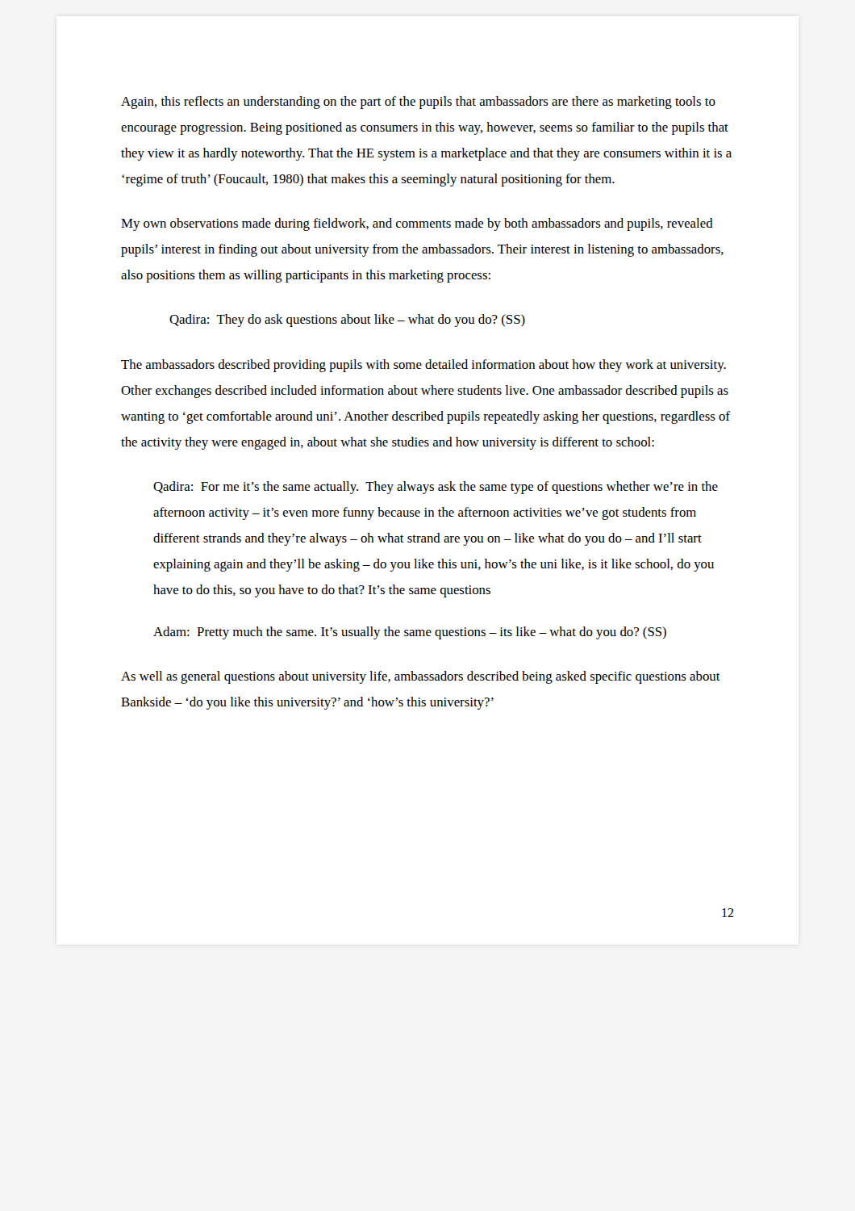Again, this reflects an understanding on the part of the pupils that ambassadors are there as marketing tools to encourage progression. Being positioned as consumers in this way, however, seems so familiar to the pupils that they view it as hardly noteworthy. That the HE system is a marketplace and that they are consumers within it is a ‘regime of truth’ (Foucault, 1980) that makes this a seemingly natural positioning for them.
My own observations made during fieldwork, and comments made by both ambassadors and pupils, revealed pupils’ interest in finding out about university from the ambassadors. Their interest in listening to ambassadors, also positions them as willing participants in this marketing process:
Qadira: They do ask questions about like – what do you do? (SS)
The ambassadors described providing pupils with some detailed information about how they work at university. Other exchanges described included information about where students live. One ambassador described pupils as wanting to ‘get comfortable around uni’. Another described pupils repeatedly asking her questions, regardless of the activity they were engaged in, about what she studies and how university is different to school:
Qadira: For me it’s the same actually. They always ask the same type of questions whether we’re in the afternoon activity – it’s even more funny because in the afternoon activities we’ve got students from different strands and they’re always – oh what strand are you on – like what do you do – and I’ll start explaining again and they’ll be asking – do you like this uni, how’s the uni like, is it like school, do you have to do this, so you have to do that? It’s the same questions
Adam: Pretty much the same. It’s usually the same questions – its like – what do you do? (SS)
As well as general questions about university life, ambassadors described being asked specific questions about Bankside – ‘do you like this university?’ and ‘how’s this university?’
12